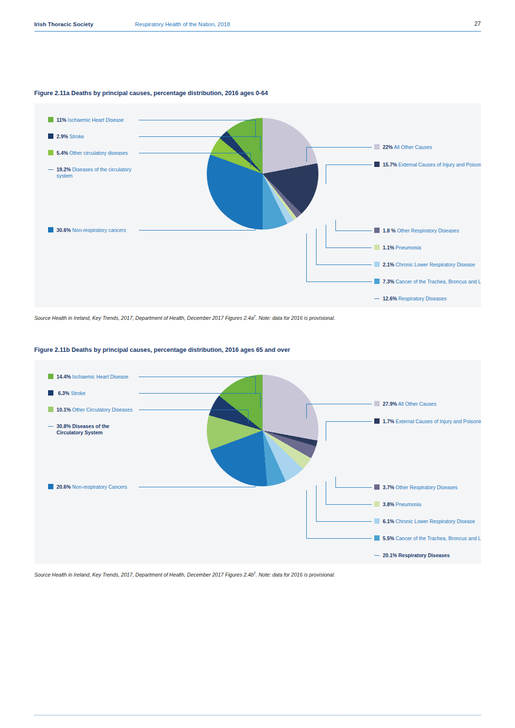Irish Thoracic Society Respiratory Health of the Nation, 2018 27
Figure 2.11a Deaths by principal causes, percentage distribution, 2016 ages 0-64
11% Ischaemic Heart Disease
2.9% Stroke
5.4% Other circulatory diseases
19.2% Diseases of the circulatory
system
30.6% Non-respiratory cancers
22% All Other Causes
15.7% External Causes of Injury and Poisoning
1.8 % Other Respiratory Diseases
1.1% Pneumonia
2.1% Chronic Lower Respiratory Disease
7.3% Cancer of the Trachea, Broncus and Lung
12.6% Respiratory Diseases
Source Health in Ireland, Key Trends, 2017, Department of Health, December 2017 Figures 2.4a2. Note: data for 2016 is provisional.
Figure 2.11b Deaths by principal causes, percentage distribution, 2016 ages 65 and over
14.4% Ischaemic Heart Disease
6.3% Stroke
10.1% Other Circulatory Diseases
30.8% Diseases of the
Circulatory System
20.6% Non-respiratory Cancers
27.9% All Other Causes
1.7% External Causes of Injury and Poisoning
3.7% Other Respiratory Diseases
3.8% Pneumonia
6.1% Chronic Lower Respiratory Disease
5.5% Cancer of the Trachea, Broncus and Lung
20.1% Respiratory Diseases
Source Health in Ireland, Key Trends, 2017, Department of Health, December 2017 Figures 2.4b2. Note: data for 2016 is provisional.